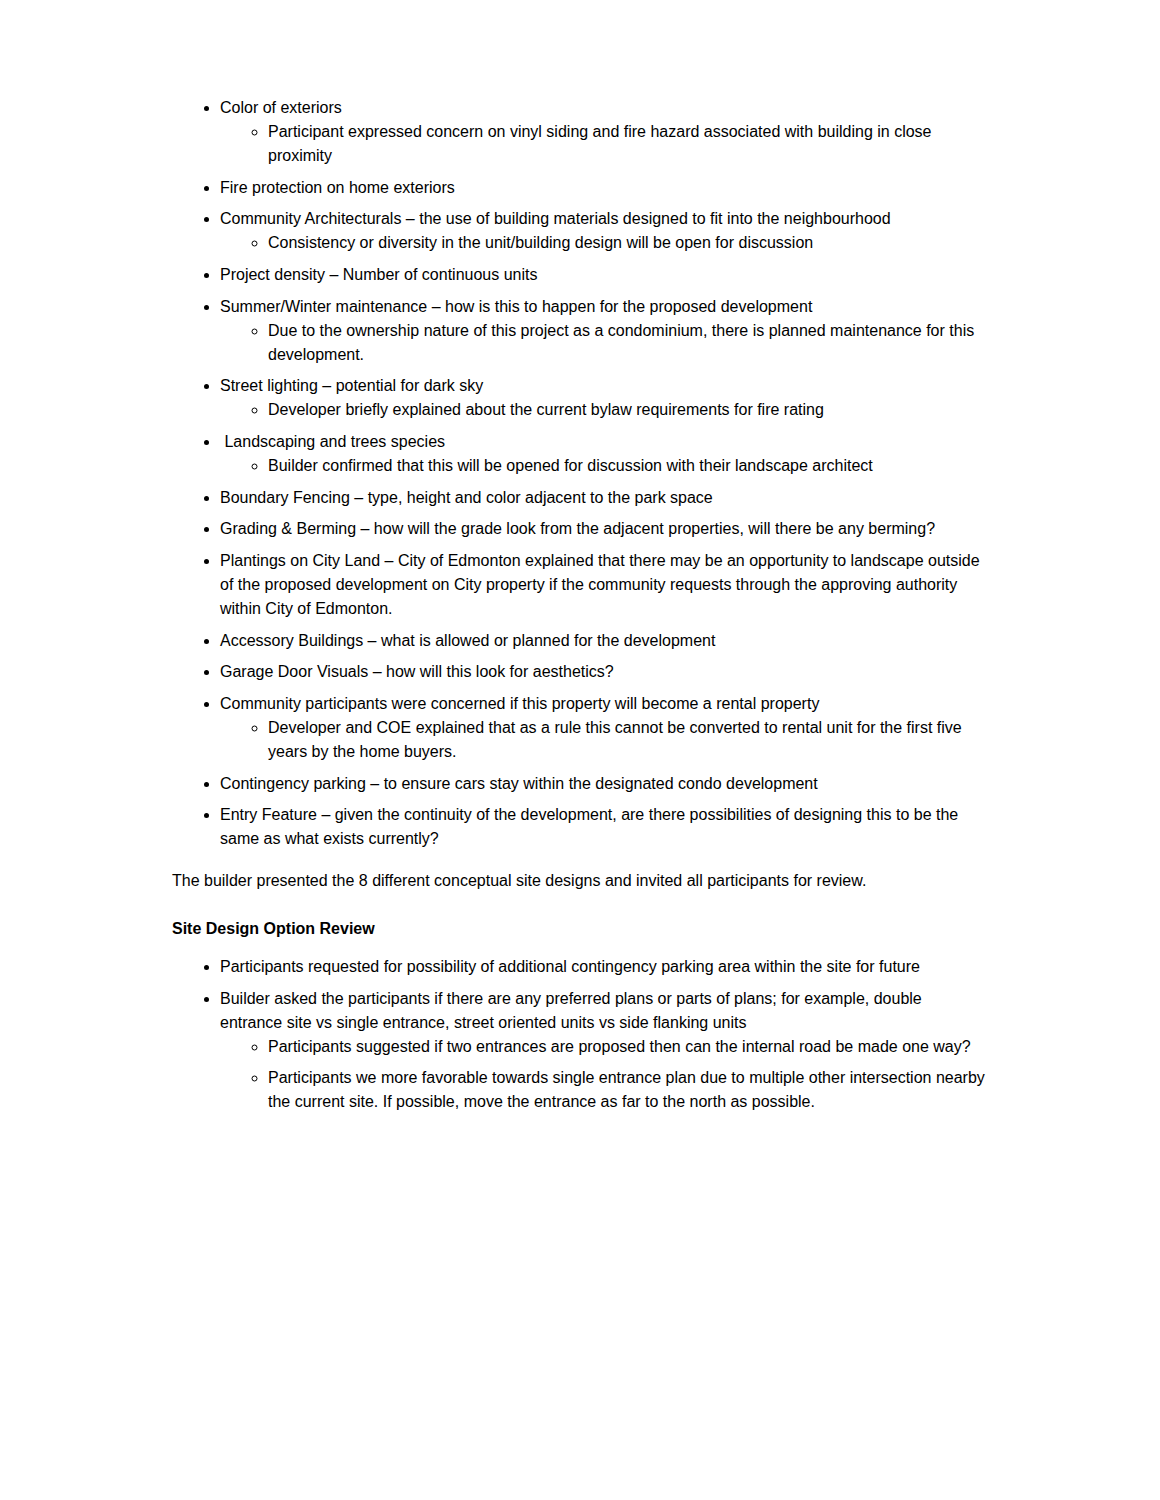Color of exteriors
Participant expressed concern on vinyl siding and fire hazard associated with building in close proximity
Fire protection on home exteriors
Community Architecturals – the use of building materials designed to fit into the neighbourhood
Consistency or diversity in the unit/building design will be open for discussion
Project density – Number of continuous units
Summer/Winter maintenance – how is this to happen for the proposed development
Due to the ownership nature of this project as a condominium, there is planned maintenance for this development.
Street lighting – potential for dark sky
Developer briefly explained about the current bylaw requirements for fire rating
Landscaping and trees species
Builder confirmed that this will be opened for discussion with their landscape architect
Boundary Fencing – type, height and color adjacent to the park space
Grading & Berming – how will the grade look from the adjacent properties, will there be any berming?
Plantings on City Land – City of Edmonton explained that there may be an opportunity to landscape outside of the proposed development on City property if the community requests through the approving authority within City of Edmonton.
Accessory Buildings – what is allowed or planned for the development
Garage Door Visuals – how will this look for aesthetics?
Community participants were concerned if this property will become a rental property
Developer and COE explained that as a rule this cannot be converted to rental unit for the first five years by the home buyers.
Contingency parking – to ensure cars stay within the designated condo development
Entry Feature – given the continuity of the development, are there possibilities of designing this to be the same as what exists currently?
The builder presented the 8 different conceptual site designs and invited all participants for review.
Site Design Option Review
Participants requested for possibility of additional contingency parking area within the site for future
Builder asked the participants if there are any preferred plans or parts of plans; for example, double entrance site vs single entrance, street oriented units vs side flanking units
Participants suggested if two entrances are proposed then can the internal road be made one way?
Participants we more favorable towards single entrance plan due to multiple other intersection nearby the current site. If possible, move the entrance as far to the north as possible.